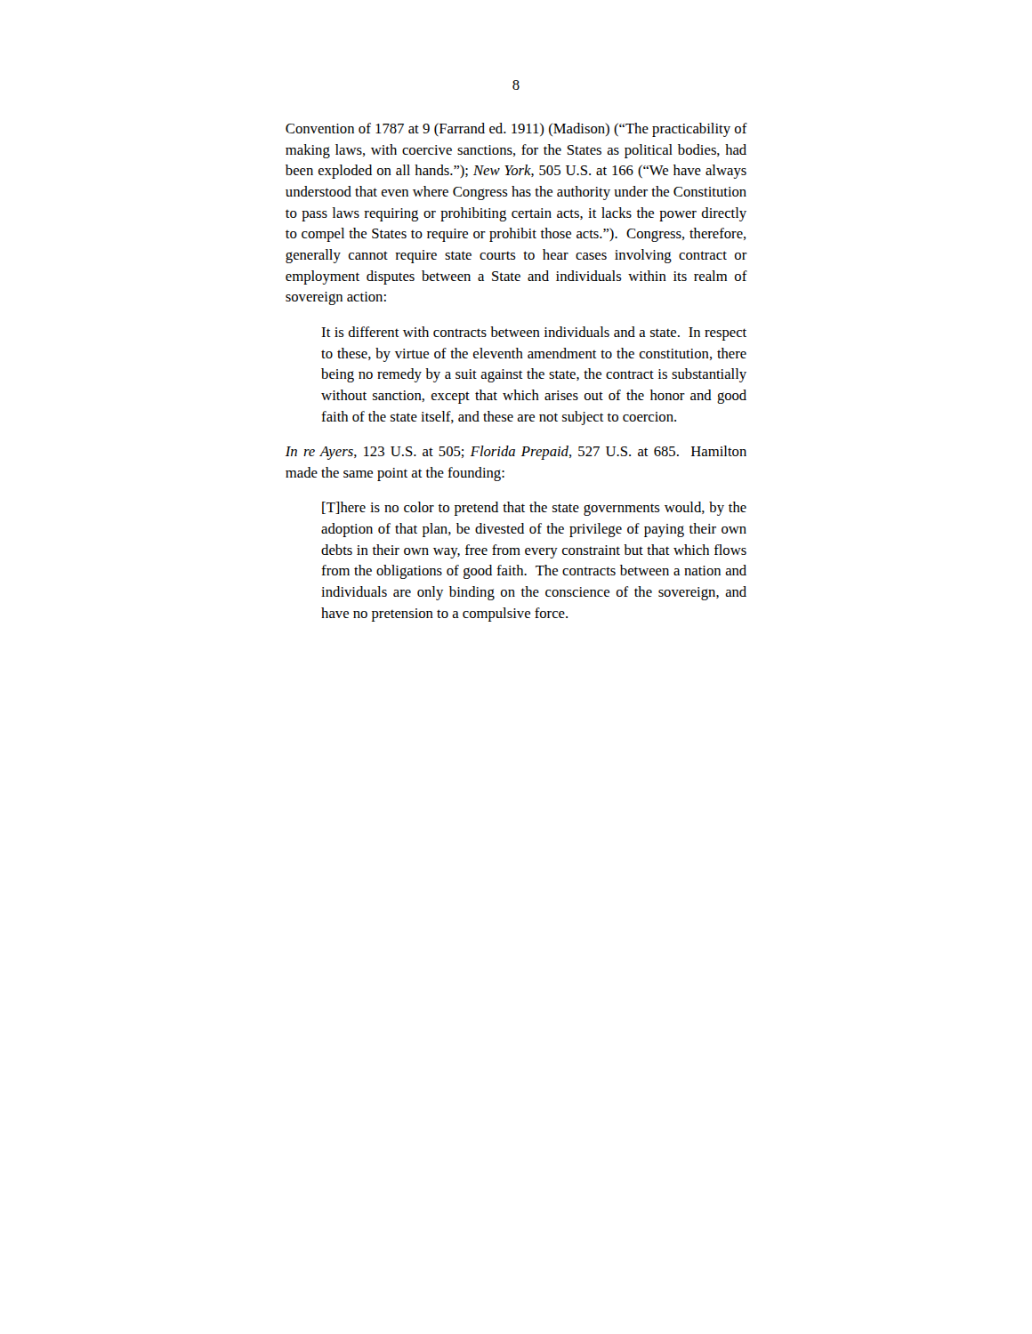8
Convention of 1787 at 9 (Farrand ed. 1911) (Madison) (“The practicability of making laws, with coercive sanctions, for the States as political bodies, had been exploded on all hands.”); New York, 505 U.S. at 166 (“We have always understood that even where Congress has the authority under the Constitution to pass laws requiring or prohibiting certain acts, it lacks the power directly to compel the States to require or prohibit those acts.”). Congress, therefore, generally cannot require state courts to hear cases involving contract or employment disputes between a State and individuals within its realm of sovereign action:
It is different with contracts between individuals and a state. In respect to these, by virtue of the eleventh amendment to the constitution, there being no remedy by a suit against the state, the contract is substantially without sanction, except that which arises out of the honor and good faith of the state itself, and these are not subject to coercion.
In re Ayers, 123 U.S. at 505; Florida Prepaid, 527 U.S. at 685. Hamilton made the same point at the founding:
[T]here is no color to pretend that the state governments would, by the adoption of that plan, be divested of the privilege of paying their own debts in their own way, free from every constraint but that which flows from the obligations of good faith. The contracts between a nation and individuals are only binding on the conscience of the sovereign, and have no pretension to a compulsive force.